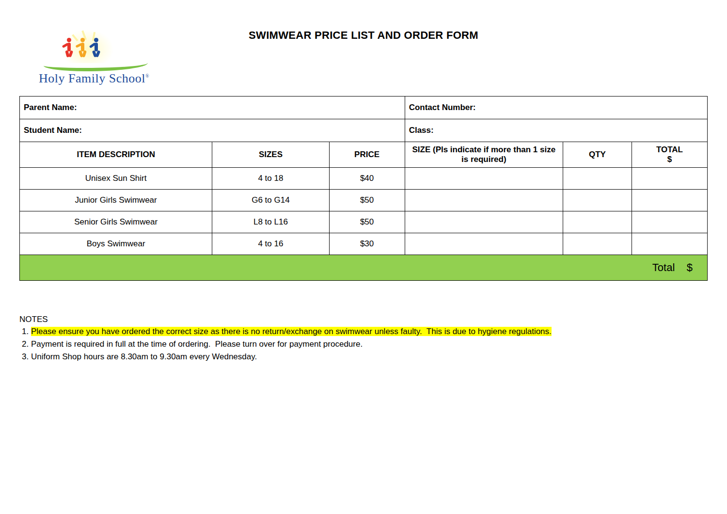Holy Family School®
SWIMWEAR PRICE LIST AND ORDER FORM
| Parent Name: | Contact Number: |
| Student Name: | Class: |
| ITEM DESCRIPTION | SIZES | PRICE | SIZE (Pls indicate if more than 1 size is required) | QTY | TOTAL $ |
| Unisex Sun Shirt | 4 to 18 | $40 | | | |
| Junior Girls Swimwear | G6 to G14 | $50 | | | |
| Senior Girls Swimwear | L8 to L16 | $50 | | | |
| Boys Swimwear | 4 to 16 | $30 | | | |
| Total $ |
NOTES
Please ensure you have ordered the correct size as there is no return/exchange on swimwear unless faulty. This is due to hygiene regulations.
Payment is required in full at the time of ordering. Please turn over for payment procedure.
Uniform Shop hours are 8.30am to 9.30am every Wednesday.